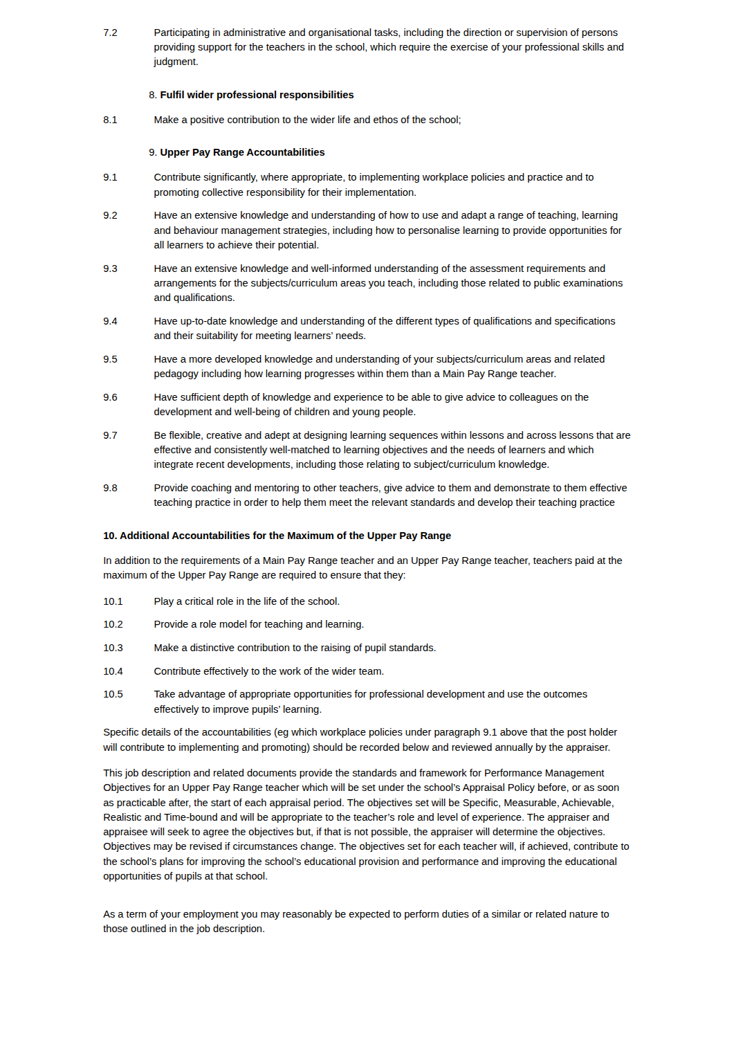7.2 Participating in administrative and organisational tasks, including the direction or supervision of persons providing support for the teachers in the school, which require the exercise of your professional skills and judgment.
8. Fulfil wider professional responsibilities
8.1 Make a positive contribution to the wider life and ethos of the school;
9. Upper Pay Range Accountabilities
9.1 Contribute significantly, where appropriate, to implementing workplace policies and practice and to promoting collective responsibility for their implementation.
9.2 Have an extensive knowledge and understanding of how to use and adapt a range of teaching, learning and behaviour management strategies, including how to personalise learning to provide opportunities for all learners to achieve their potential.
9.3 Have an extensive knowledge and well-informed understanding of the assessment requirements and arrangements for the subjects/curriculum areas you teach, including those related to public examinations and qualifications.
9.4 Have up-to-date knowledge and understanding of the different types of qualifications and specifications and their suitability for meeting learners’ needs.
9.5 Have a more developed knowledge and understanding of your subjects/curriculum areas and related pedagogy including how learning progresses within them than a Main Pay Range teacher.
9.6 Have sufficient depth of knowledge and experience to be able to give advice to colleagues on the development and well-being of children and young people.
9.7 Be flexible, creative and adept at designing learning sequences within lessons and across lessons that are effective and consistently well-matched to learning objectives and the needs of learners and which integrate recent developments, including those relating to subject/curriculum knowledge.
9.8 Provide coaching and mentoring to other teachers, give advice to them and demonstrate to them effective teaching practice in order to help them meet the relevant standards and develop their teaching practice
10. Additional Accountabilities for the Maximum of the Upper Pay Range
In addition to the requirements of a Main Pay Range teacher and an Upper Pay Range teacher, teachers paid at the maximum of the Upper Pay Range are required to ensure that they:
10.1 Play a critical role in the life of the school.
10.2 Provide a role model for teaching and learning.
10.3 Make a distinctive contribution to the raising of pupil standards.
10.4 Contribute effectively to the work of the wider team.
10.5 Take advantage of appropriate opportunities for professional development and use the outcomes effectively to improve pupils’ learning.
Specific details of the accountabilities (eg which workplace policies under paragraph 9.1 above that the post holder will contribute to implementing and promoting) should be recorded below and reviewed annually by the appraiser.
This job description and related documents provide the standards and framework for Performance Management Objectives for an Upper Pay Range teacher which will be set under the school’s Appraisal Policy before, or as soon as practicable after, the start of each appraisal period. The objectives set will be Specific, Measurable, Achievable, Realistic and Time-bound and will be appropriate to the teacher’s role and level of experience. The appraiser and appraisee will seek to agree the objectives but, if that is not possible, the appraiser will determine the objectives. Objectives may be revised if circumstances change. The objectives set for each teacher will, if achieved, contribute to the school’s plans for improving the school’s educational provision and performance and improving the educational opportunities of pupils at that school.
As a term of your employment you may reasonably be expected to perform duties of a similar or related nature to those outlined in the job description.